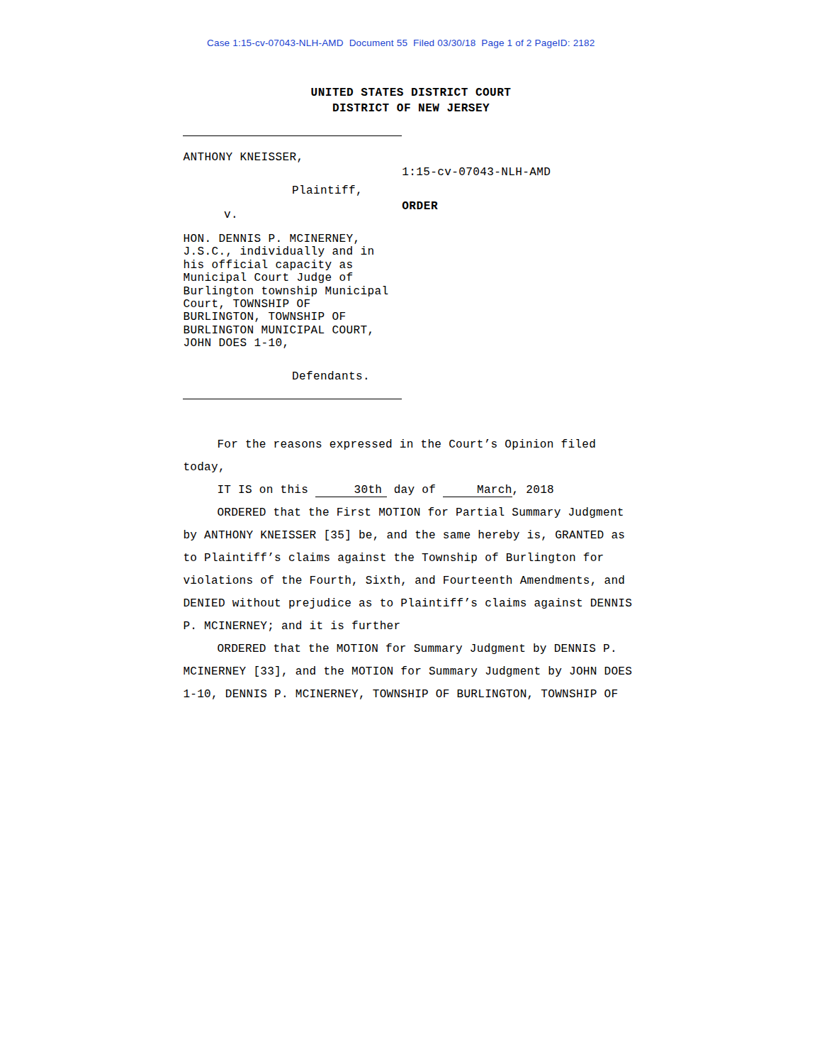Case 1:15-cv-07043-NLH-AMD Document 55 Filed 03/30/18 Page 1 of 2 PageID: 2182
UNITED STATES DISTRICT COURT
DISTRICT OF NEW JERSEY
| ANTHONY KNEISSER, Plaintiff, v. HON. DENNIS P. MCINERNEY, J.S.C., individually and in his official capacity as Municipal Court Judge of Burlington township Municipal Court, TOWNSHIP OF BURLINGTON, TOWNSHIP OF BURLINGTON MUNICIPAL COURT, JOHN DOES 1-10, Defendants. | 1:15-cv-07043-NLH-AMD ORDER |
For the reasons expressed in the Court’s Opinion filed today,
IT IS on this 30th day of March, 2018
ORDERED that the First MOTION for Partial Summary Judgment by ANTHONY KNEISSER [35] be, and the same hereby is, GRANTED as to Plaintiff’s claims against the Township of Burlington for violations of the Fourth, Sixth, and Fourteenth Amendments, and DENIED without prejudice as to Plaintiff’s claims against DENNIS P. MCINERNEY; and it is further
ORDERED that the MOTION for Summary Judgment by DENNIS P. MCINERNEY [33], and the MOTION for Summary Judgment by JOHN DOES 1-10, DENNIS P. MCINERNEY, TOWNSHIP OF BURLINGTON, TOWNSHIP OF